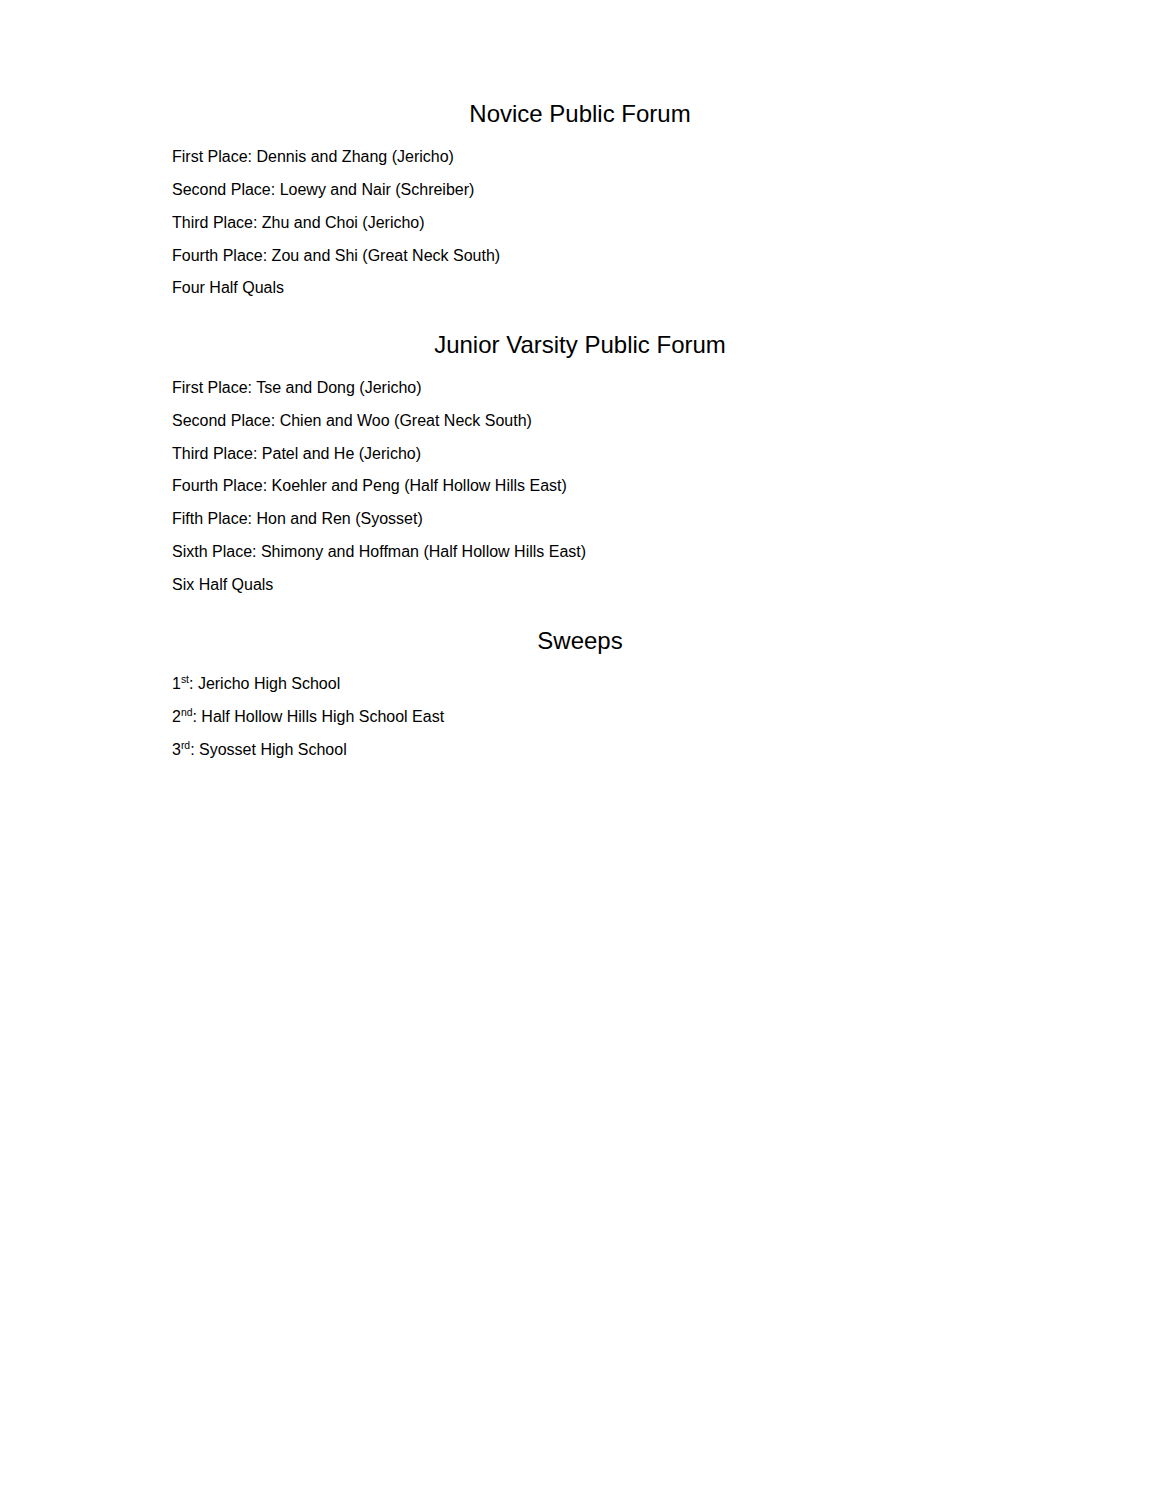Novice Public Forum
First Place: Dennis and Zhang (Jericho)
Second Place: Loewy and Nair (Schreiber)
Third Place: Zhu and Choi (Jericho)
Fourth Place: Zou and Shi (Great Neck South)
Four Half Quals
Junior Varsity Public Forum
First Place: Tse and Dong (Jericho)
Second Place: Chien and Woo (Great Neck South)
Third Place: Patel and He (Jericho)
Fourth Place: Koehler and Peng (Half Hollow Hills East)
Fifth Place: Hon and Ren (Syosset)
Sixth Place: Shimony and Hoffman (Half Hollow Hills East)
Six Half Quals
Sweeps
1st: Jericho High School
2nd: Half Hollow Hills High School East
3rd: Syosset High School